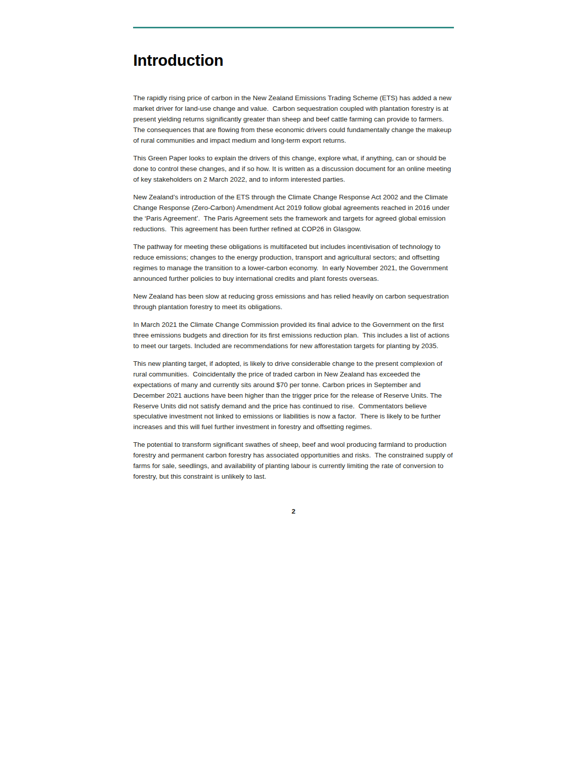Introduction
The rapidly rising price of carbon in the New Zealand Emissions Trading Scheme (ETS) has added a new market driver for land-use change and value. Carbon sequestration coupled with plantation forestry is at present yielding returns significantly greater than sheep and beef cattle farming can provide to farmers. The consequences that are flowing from these economic drivers could fundamentally change the makeup of rural communities and impact medium and long-term export returns.
This Green Paper looks to explain the drivers of this change, explore what, if anything, can or should be done to control these changes, and if so how. It is written as a discussion document for an online meeting of key stakeholders on 2 March 2022, and to inform interested parties.
New Zealand’s introduction of the ETS through the Climate Change Response Act 2002 and the Climate Change Response (Zero-Carbon) Amendment Act 2019 follow global agreements reached in 2016 under the ‘Paris Agreement’. The Paris Agreement sets the framework and targets for agreed global emission reductions. This agreement has been further refined at COP26 in Glasgow.
The pathway for meeting these obligations is multifaceted but includes incentivisation of technology to reduce emissions; changes to the energy production, transport and agricultural sectors; and offsetting regimes to manage the transition to a lower-carbon economy. In early November 2021, the Government announced further policies to buy international credits and plant forests overseas.
New Zealand has been slow at reducing gross emissions and has relied heavily on carbon sequestration through plantation forestry to meet its obligations.
In March 2021 the Climate Change Commission provided its final advice to the Government on the first three emissions budgets and direction for its first emissions reduction plan. This includes a list of actions to meet our targets. Included are recommendations for new afforestation targets for planting by 2035.
This new planting target, if adopted, is likely to drive considerable change to the present complexion of rural communities. Coincidentally the price of traded carbon in New Zealand has exceeded the expectations of many and currently sits around $70 per tonne. Carbon prices in September and December 2021 auctions have been higher than the trigger price for the release of Reserve Units. The Reserve Units did not satisfy demand and the price has continued to rise. Commentators believe speculative investment not linked to emissions or liabilities is now a factor. There is likely to be further increases and this will fuel further investment in forestry and offsetting regimes.
The potential to transform significant swathes of sheep, beef and wool producing farmland to production forestry and permanent carbon forestry has associated opportunities and risks. The constrained supply of farms for sale, seedlings, and availability of planting labour is currently limiting the rate of conversion to forestry, but this constraint is unlikely to last.
2